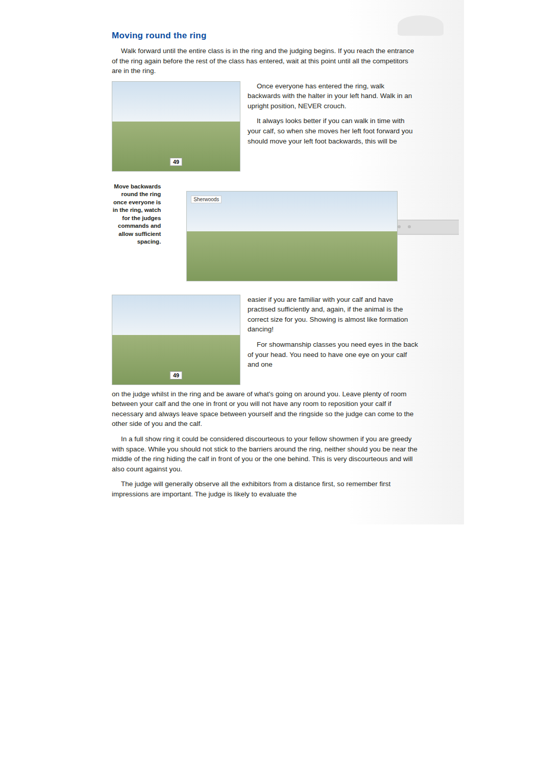Moving round the ring
Walk forward until the entire class is in the ring and the judging begins. If you reach the entrance of the ring again before the rest of the class has entered, wait at this point until all the competitors are in the ring.
49
Once everyone has entered the ring, walk backwards with the halter in your left hand. Walk in an upright position, NEVER crouch.
It always looks better if you can walk in time with your calf, so when she moves her left foot forward you should move your left foot backwards, this will be
Move backwards round the ring once everyone is in the ring, watch for the judges commands and allow sufficient spacing.
Sherwoods
49
easier if you are familiar with your calf and have practised sufficiently and, again, if the animal is the correct size for you. Showing is almost like formation dancing!
For showmanship classes you need eyes in the back of your head. You need to have one eye on your calf and one
on the judge whilst in the ring and be aware of what's going on around you. Leave plenty of room between your calf and the one in front or you will not have any room to reposition your calf if necessary and always leave space between yourself and the ringside so the judge can come to the other side of you and the calf.
In a full show ring it could be considered discourteous to your fellow showmen if you are greedy with space. While you should not stick to the barriers around the ring, neither should you be near the middle of the ring hiding the calf in front of you or the one behind. This is very discourteous and will also count against you.
The judge will generally observe all the exhibitors from a distance first, so remember first impressions are important. The judge is likely to evaluate the